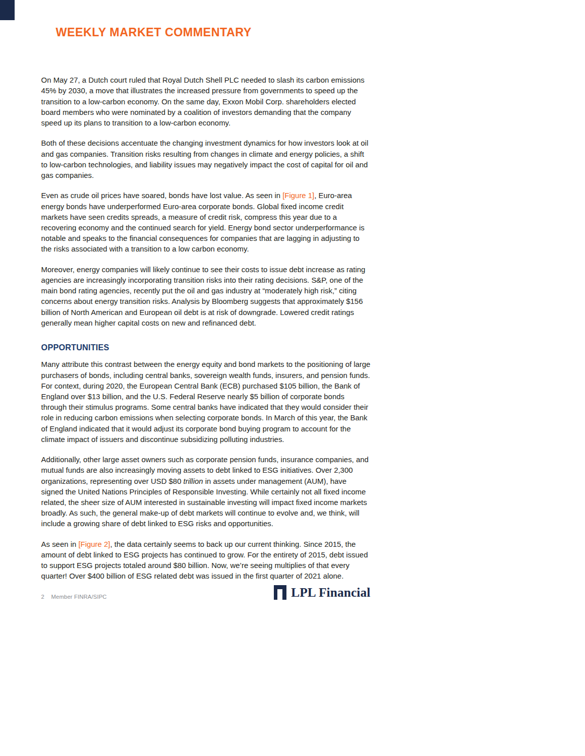Weekly Market Commentary
On May 27, a Dutch court ruled that Royal Dutch Shell PLC needed to slash its carbon emissions 45% by 2030, a move that illustrates the increased pressure from governments to speed up the transition to a low-carbon economy. On the same day, Exxon Mobil Corp. shareholders elected board members who were nominated by a coalition of investors demanding that the company speed up its plans to transition to a low-carbon economy.
Both of these decisions accentuate the changing investment dynamics for how investors look at oil and gas companies. Transition risks resulting from changes in climate and energy policies, a shift to low-carbon technologies, and liability issues may negatively impact the cost of capital for oil and gas companies.
Even as crude oil prices have soared, bonds have lost value. As seen in [Figure 1], Euro-area energy bonds have underperformed Euro-area corporate bonds. Global fixed income credit markets have seen credits spreads, a measure of credit risk, compress this year due to a recovering economy and the continued search for yield. Energy bond sector underperformance is notable and speaks to the financial consequences for companies that are lagging in adjusting to the risks associated with a transition to a low carbon economy.
Moreover, energy companies will likely continue to see their costs to issue debt increase as rating agencies are increasingly incorporating transition risks into their rating decisions. S&P, one of the main bond rating agencies, recently put the oil and gas industry at “moderately high risk,” citing concerns about energy transition risks. Analysis by Bloomberg suggests that approximately $156 billion of North American and European oil debt is at risk of downgrade. Lowered credit ratings generally mean higher capital costs on new and refinanced debt.
Opportunities
Many attribute this contrast between the energy equity and bond markets to the positioning of large purchasers of bonds, including central banks, sovereign wealth funds, insurers, and pension funds. For context, during 2020, the European Central Bank (ECB) purchased $105 billion, the Bank of England over $13 billion, and the U.S. Federal Reserve nearly $5 billion of corporate bonds through their stimulus programs. Some central banks have indicated that they would consider their role in reducing carbon emissions when selecting corporate bonds. In March of this year, the Bank of England indicated that it would adjust its corporate bond buying program to account for the climate impact of issuers and discontinue subsidizing polluting industries.
Additionally, other large asset owners such as corporate pension funds, insurance companies, and mutual funds are also increasingly moving assets to debt linked to ESG initiatives. Over 2,300 organizations, representing over USD $80 trillion in assets under management (AUM), have signed the United Nations Principles of Responsible Investing. While certainly not all fixed income related, the sheer size of AUM interested in sustainable investing will impact fixed income markets broadly. As such, the general make-up of debt markets will continue to evolve and, we think, will include a growing share of debt linked to ESG risks and opportunities.
As seen in [Figure 2], the data certainly seems to back up our current thinking. Since 2015, the amount of debt linked to ESG projects has continued to grow. For the entirety of 2015, debt issued to support ESG projects totaled around $80 billion. Now, we’re seeing multiplies of that every quarter! Over $400 billion of ESG related debt was issued in the first quarter of 2021 alone.
2 Member FINRA/SIPC
LPL Financial